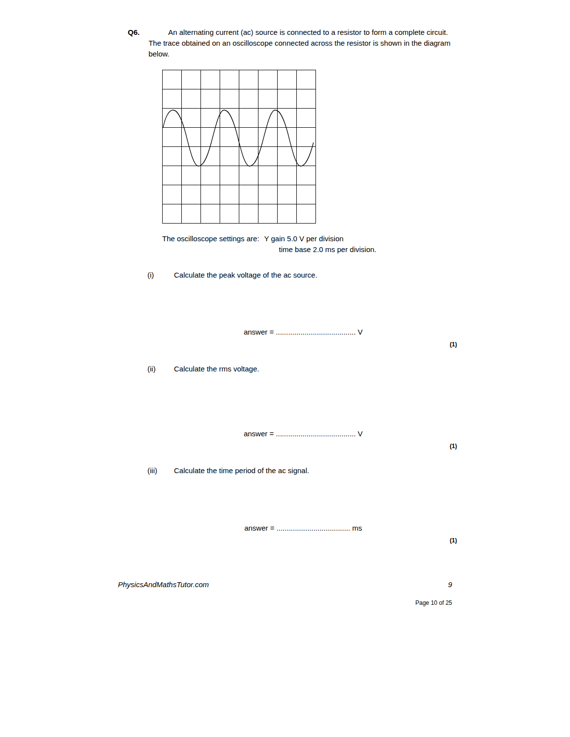Q6.
An alternating current (ac) source is connected to a resistor to form a complete circuit. The trace obtained on an oscilloscope connected across the resistor is shown in the diagram below.
The oscilloscope settings are:
Y gain 5.0 V per division time base 2.0 ms per division.
(i)
Calculate the peak voltage of the ac source.
answer = ....................................... V
(1)
(ii)
Calculate the rms voltage.
answer = ....................................... V
(1)
(iii)
Calculate the time period of the ac signal.
answer = .................................... ms
(1)
PhysicsAndMathsTutor.com
9
Page 10 of 25